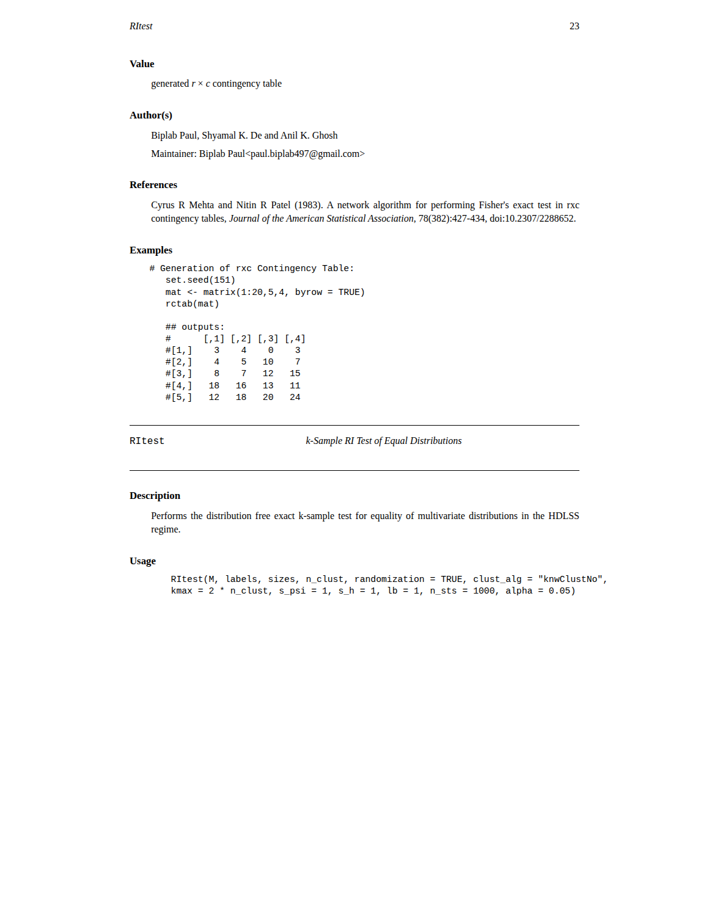RItest 23
Value
generated r × c contingency table
Author(s)
Biplab Paul, Shyamal K. De and Anil K. Ghosh
Maintainer: Biplab Paul<paul.biplab497@gmail.com>
References
Cyrus R Mehta and Nitin R Patel (1983). A network algorithm for performing Fisher's exact test in rxc contingency tables, Journal of the American Statistical Association, 78(382):427-434, doi:10.2307/2288652.
Examples
# Generation of rxc Contingency Table:
   set.seed(151)
   mat <- matrix(1:20,5,4, byrow = TRUE)
   rctab(mat)

   ## outputs:
   #      [,1] [,2] [,3] [,4]
   #[1,]    3    4    0    3
   #[2,]    4    5   10    7
   #[3,]    8    7   12   15
   #[4,]   18   16   13   11
   #[5,]   12   18   20   24
RItest k-Sample RI Test of Equal Distributions
Description
Performs the distribution free exact k-sample test for equality of multivariate distributions in the HDLSS regime.
Usage
RItest(M, labels, sizes, n_clust, randomization = TRUE, clust_alg = "knwClustNo",
kmax = 2 * n_clust, s_psi = 1, s_h = 1, lb = 1, n_sts = 1000, alpha = 0.05)